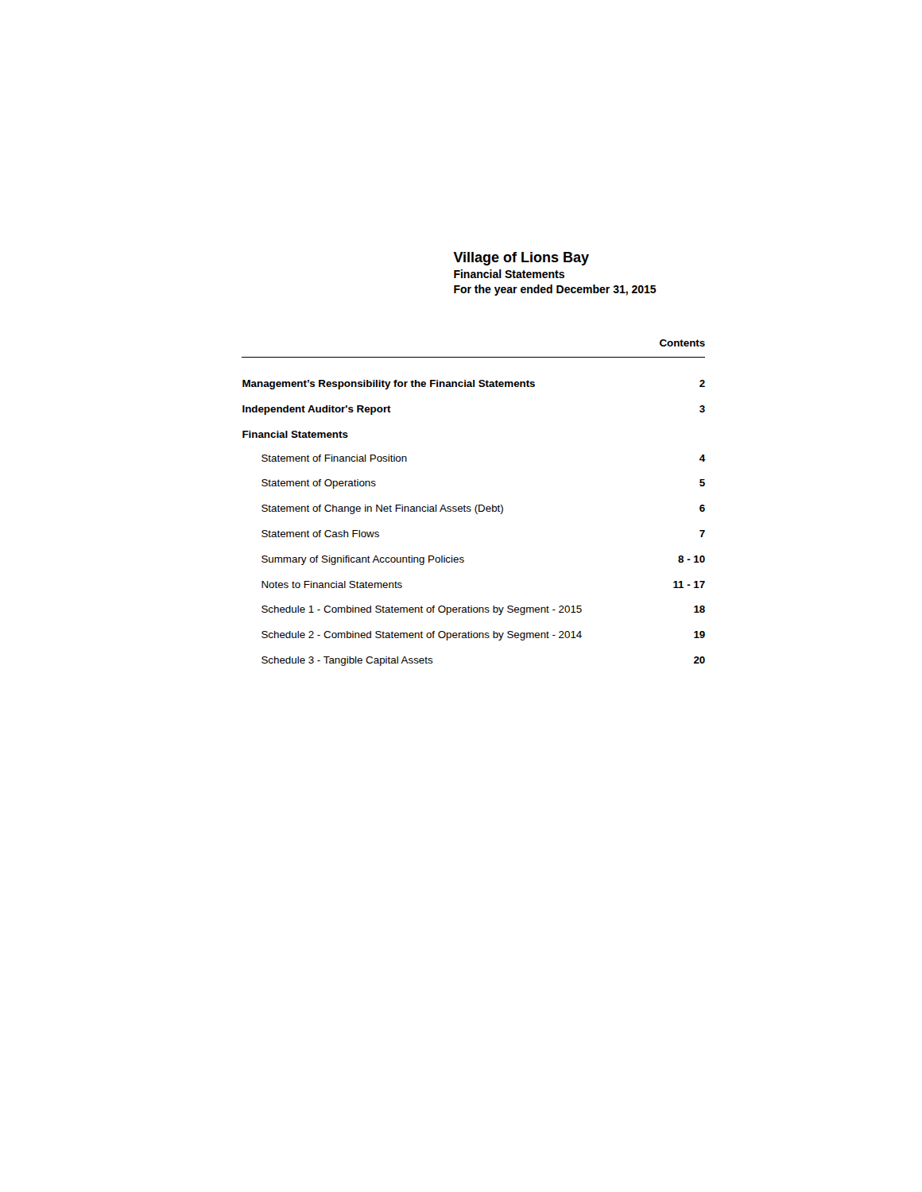Village of Lions Bay
Financial Statements
For the year ended December 31, 2015
Contents
Management’s Responsibility for the Financial Statements 2
Independent Auditor's Report 3
Financial Statements
Statement of Financial Position 4
Statement of Operations 5
Statement of Change in Net Financial Assets (Debt) 6
Statement of Cash Flows 7
Summary of Significant Accounting Policies 8 - 10
Notes to Financial Statements 11 - 17
Schedule 1 - Combined Statement of Operations by Segment - 2015 18
Schedule 2 - Combined Statement of Operations by Segment - 2014 19
Schedule 3 - Tangible Capital Assets 20